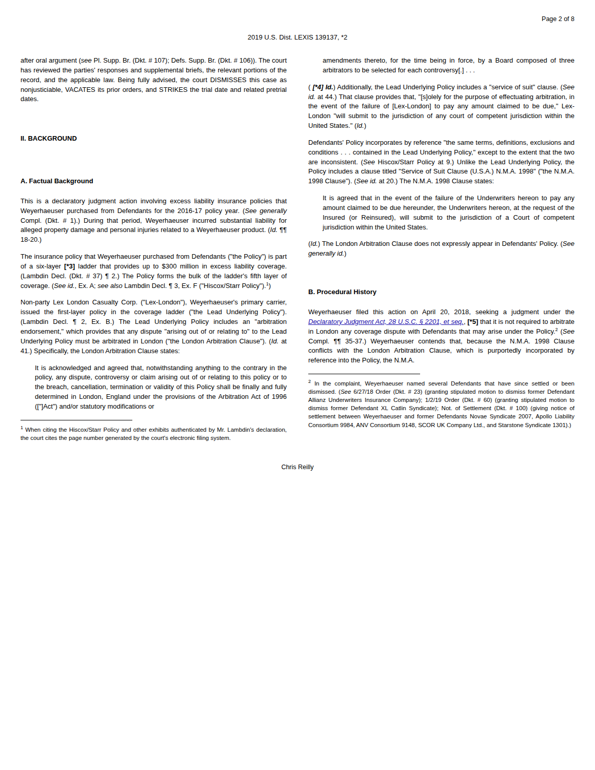Page 2 of 8
2019 U.S. Dist. LEXIS 139137, *2
after oral argument (see Pl. Supp. Br. (Dkt. # 107); Defs. Supp. Br. (Dkt. # 106)). The court has reviewed the parties' responses and supplemental briefs, the relevant portions of the record, and the applicable law. Being fully advised, the court DISMISSES this case as nonjusticiable, VACATES its prior orders, and STRIKES the trial date and related pretrial dates.
II. BACKGROUND
A. Factual Background
This is a declaratory judgment action involving excess liability insurance policies that Weyerhaeuser purchased from Defendants for the 2016-17 policy year. (See generally Compl. (Dkt. # 1).) During that period, Weyerhaeuser incurred substantial liability for alleged property damage and personal injuries related to a Weyerhaeuser product. (Id. ¶¶ 18-20.)
The insurance policy that Weyerhaeuser purchased from Defendants ("the Policy") is part of a six-layer [*3] ladder that provides up to $300 million in excess liability coverage. (Lambdin Decl. (Dkt. # 37) ¶ 2.) The Policy forms the bulk of the ladder's fifth layer of coverage. (See id., Ex. A; see also Lambdin Decl. ¶ 3, Ex. F ("Hiscox/Starr Policy").1)
Non-party Lex London Casualty Corp. ("Lex-London"), Weyerhaeuser's primary carrier, issued the first-layer policy in the coverage ladder ("the Lead Underlying Policy"). (Lambdin Decl. ¶ 2, Ex. B.) The Lead Underlying Policy includes an "arbitration endorsement," which provides that any dispute "arising out of or relating to" to the Lead Underlying Policy must be arbitrated in London ("the London Arbitration Clause"). (Id. at 41.) Specifically, the London Arbitration Clause states:
It is acknowledged and agreed that, notwithstanding anything to the contrary in the policy, any dispute, controversy or claim arising out of or relating to this policy or to the breach, cancellation, termination or validity of this Policy shall be finally and fully determined in London, England under the provisions of the Arbitration Act of 1996 (["]Act") and/or statutory modifications or
1 When citing the Hiscox/Starr Policy and other exhibits authenticated by Mr. Lambdin's declaration, the court cites the page number generated by the court's electronic filing system.
amendments thereto, for the time being in force, by a Board composed of three arbitrators to be selected for each controversy[.] . . .
( [*4] Id.) Additionally, the Lead Underlying Policy includes a "service of suit" clause. (See id. at 44.) That clause provides that, "[s]olely for the purpose of effectuating arbitration, in the event of the failure of [Lex-London] to pay any amount claimed to be due," Lex-London "will submit to the jurisdiction of any court of competent jurisdiction within the United States." (Id.)
Defendants' Policy incorporates by reference "the same terms, definitions, exclusions and conditions . . . contained in the Lead Underlying Policy," except to the extent that the two are inconsistent. (See Hiscox/Starr Policy at 9.) Unlike the Lead Underlying Policy, the Policy includes a clause titled "Service of Suit Clause (U.S.A.) N.M.A. 1998" ("the N.M.A. 1998 Clause"). (See id. at 20.) The N.M.A. 1998 Clause states:
It is agreed that in the event of the failure of the Underwriters hereon to pay any amount claimed to be due hereunder, the Underwriters hereon, at the request of the Insured (or Reinsured), will submit to the jurisdiction of a Court of competent jurisdiction within the United States.
(Id.) The London Arbitration Clause does not expressly appear in Defendants' Policy. (See generally id.)
B. Procedural History
Weyerhaeuser filed this action on April 20, 2018, seeking a judgment under the Declaratory Judgment Act, 28 U.S.C. § 2201, et seq., [*5] that it is not required to arbitrate in London any coverage dispute with Defendants that may arise under the Policy.2 (See Compl. ¶¶ 35-37.) Weyerhaeuser contends that, because the N.M.A. 1998 Clause conflicts with the London Arbitration Clause, which is purportedly incorporated by reference into the Policy, the N.M.A.
2 In the complaint, Weyerhaeuser named several Defendants that have since settled or been dismissed. (See 6/27/18 Order (Dkt. # 23) (granting stipulated motion to dismiss former Defendant Allianz Underwriters Insurance Company); 1/2/19 Order (Dkt. # 60) (granting stipulated motion to dismiss former Defendant XL Catlin Syndicate); Not. of Settlement (Dkt. # 100) (giving notice of settlement between Weyerhaeuser and former Defendants Novae Syndicate 2007, Apollo Liability Consortium 9984, ANV Consortium 9148, SCOR UK Company Ltd., and Starstone Syndicate 1301).)
Chris Reilly